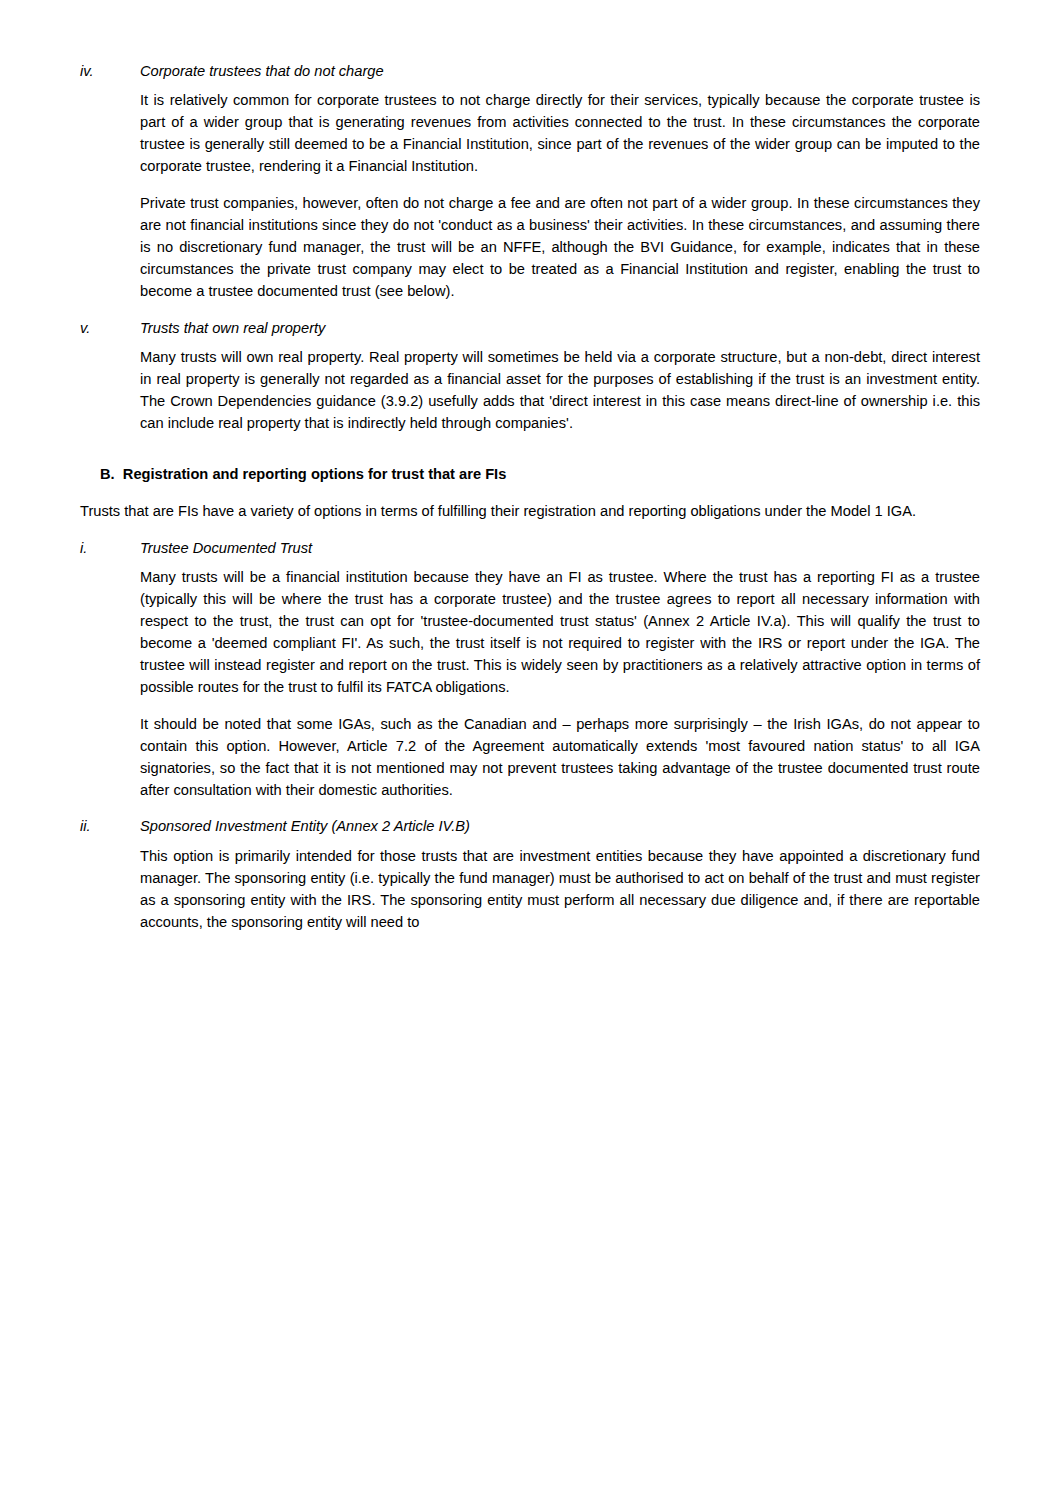iv. Corporate trustees that do not charge
It is relatively common for corporate trustees to not charge directly for their services, typically because the corporate trustee is part of a wider group that is generating revenues from activities connected to the trust. In these circumstances the corporate trustee is generally still deemed to be a Financial Institution, since part of the revenues of the wider group can be imputed to the corporate trustee, rendering it a Financial Institution.
Private trust companies, however, often do not charge a fee and are often not part of a wider group. In these circumstances they are not financial institutions since they do not 'conduct as a business' their activities. In these circumstances, and assuming there is no discretionary fund manager, the trust will be an NFFE, although the BVI Guidance, for example, indicates that in these circumstances the private trust company may elect to be treated as a Financial Institution and register, enabling the trust to become a trustee documented trust (see below).
v. Trusts that own real property
Many trusts will own real property. Real property will sometimes be held via a corporate structure, but a non-debt, direct interest in real property is generally not regarded as a financial asset for the purposes of establishing if the trust is an investment entity. The Crown Dependencies guidance (3.9.2) usefully adds that 'direct interest in this case means direct-line of ownership i.e. this can include real property that is indirectly held through companies'.
B. Registration and reporting options for trust that are FIs
Trusts that are FIs have a variety of options in terms of fulfilling their registration and reporting obligations under the Model 1 IGA.
i. Trustee Documented Trust
Many trusts will be a financial institution because they have an FI as trustee. Where the trust has a reporting FI as a trustee (typically this will be where the trust has a corporate trustee) and the trustee agrees to report all necessary information with respect to the trust, the trust can opt for 'trustee-documented trust status' (Annex 2 Article IV.a). This will qualify the trust to become a 'deemed compliant FI'. As such, the trust itself is not required to register with the IRS or report under the IGA. The trustee will instead register and report on the trust. This is widely seen by practitioners as a relatively attractive option in terms of possible routes for the trust to fulfil its FATCA obligations.
It should be noted that some IGAs, such as the Canadian and – perhaps more surprisingly – the Irish IGAs, do not appear to contain this option. However, Article 7.2 of the Agreement automatically extends 'most favoured nation status' to all IGA signatories, so the fact that it is not mentioned may not prevent trustees taking advantage of the trustee documented trust route after consultation with their domestic authorities.
ii. Sponsored Investment Entity (Annex 2 Article IV.B)
This option is primarily intended for those trusts that are investment entities because they have appointed a discretionary fund manager. The sponsoring entity (i.e. typically the fund manager) must be authorised to act on behalf of the trust and must register as a sponsoring entity with the IRS. The sponsoring entity must perform all necessary due diligence and, if there are reportable accounts, the sponsoring entity will need to